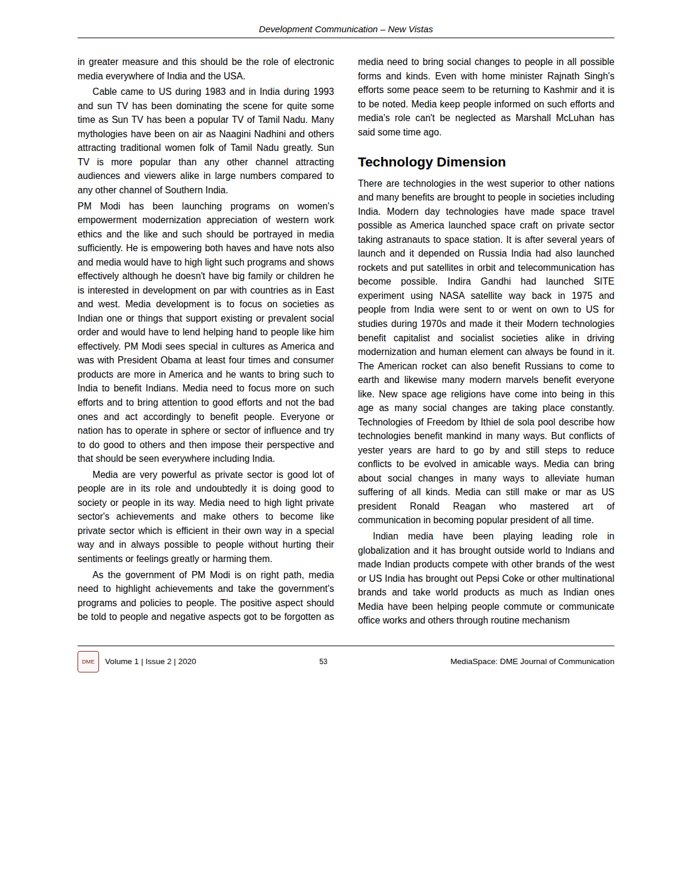Development Communication – New Vistas
in greater measure and this should be the role of electronic media everywhere of India and the USA.
Cable came to US during 1983 and in India during 1993 and sun TV has been dominating the scene for quite some time as Sun TV has been a popular TV of Tamil Nadu. Many mythologies have been on air as Naagini Nadhini and others attracting traditional women folk of Tamil Nadu greatly. Sun TV is more popular than any other channel attracting audiences and viewers alike in large numbers compared to any other channel of Southern India.
PM Modi has been launching programs on women's empowerment modernization appreciation of western work ethics and the like and such should be portrayed in media sufficiently. He is empowering both haves and have nots also and media would have to high light such programs and shows effectively although he doesn't have big family or children he is interested in development on par with countries as in East and west. Media development is to focus on societies as Indian one or things that support existing or prevalent social order and would have to lend helping hand to people like him effectively. PM Modi sees special in cultures as America and was with President Obama at least four times and consumer products are more in America and he wants to bring such to India to benefit Indians. Media need to focus more on such efforts and to bring attention to good efforts and not the bad ones and act accordingly to benefit people. Everyone or nation has to operate in sphere or sector of influence and try to do good to others and then impose their perspective and that should be seen everywhere including India.
Media are very powerful as private sector is good lot of people are in its role and undoubtedly it is doing good to society or people in its way. Media need to high light private sector's achievements and make others to become like private sector which is efficient in their own way in a special way and in always possible to people without hurting their sentiments or feelings greatly or harming them.
As the government of PM Modi is on right path, media need to highlight achievements and take the government's programs and policies to people. The positive aspect should be told to people and negative aspects got to be forgotten as media need to bring social changes to people in all possible forms and kinds. Even with home minister Rajnath Singh's efforts some peace seem to be returning to Kashmir and it is to be noted. Media keep people informed on such efforts and media's role can't be neglected as Marshall McLuhan has said some time ago.
Technology Dimension
There are technologies in the west superior to other nations and many benefits are brought to people in societies including India. Modern day technologies have made space travel possible as America launched space craft on private sector taking astranauts to space station. It is after several years of launch and it depended on Russia India had also launched rockets and put satellites in orbit and telecommunication has become possible. Indira Gandhi had launched SITE experiment using NASA satellite way back in 1975 and people from India were sent to or went on own to US for studies during 1970s and made it their Modern technologies benefit capitalist and socialist societies alike in driving modernization and human element can always be found in it. The American rocket can also benefit Russians to come to earth and likewise many modern marvels benefit everyone like. New space age religions have come into being in this age as many social changes are taking place constantly. Technologies of Freedom by Ithiel de sola pool describe how technologies benefit mankind in many ways. But conflicts of yester years are hard to go by and still steps to reduce conflicts to be evolved in amicable ways. Media can bring about social changes in many ways to alleviate human suffering of all kinds. Media can still make or mar as US president Ronald Reagan who mastered art of communication in becoming popular president of all time.
Indian media have been playing leading role in globalization and it has brought outside world to Indians and made Indian products compete with other brands of the west or US India has brought out Pepsi Coke or other multinational brands and take world products as much as Indian ones Media have been helping people commute or communicate office works and others through routine mechanism
DME Volume 1 | Issue 2 | 2020
53
MediaSpace: DME Journal of Communication